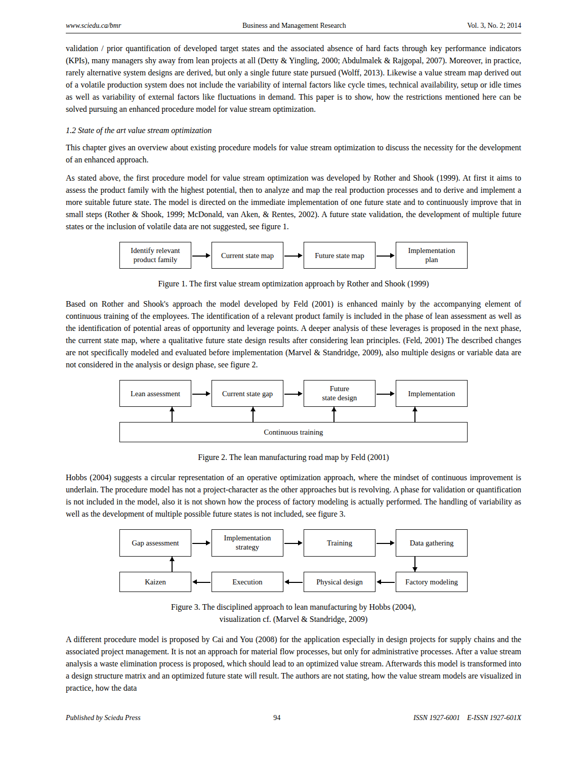www.sciedu.ca/bmr
Business and Management Research
Vol. 3, No. 2; 2014
validation / prior quantification of developed target states and the associated absence of hard facts through key performance indicators (KPIs), many managers shy away from lean projects at all (Detty & Yingling, 2000; Abdulmalek & Rajgopal, 2007). Moreover, in practice, rarely alternative system designs are derived, but only a single future state pursued (Wolff, 2013). Likewise a value stream map derived out of a volatile production system does not include the variability of internal factors like cycle times, technical availability, setup or idle times as well as variability of external factors like fluctuations in demand. This paper is to show, how the restrictions mentioned here can be solved pursuing an enhanced procedure model for value stream optimization.
1.2 State of the art value stream optimization
This chapter gives an overview about existing procedure models for value stream optimization to discuss the necessity for the development of an enhanced approach.
As stated above, the first procedure model for value stream optimization was developed by Rother and Shook (1999). At first it aims to assess the product family with the highest potential, then to analyze and map the real production processes and to derive and implement a more suitable future state. The model is directed on the immediate implementation of one future state and to continuously improve that in small steps (Rother & Shook, 1999; McDonald, van Aken, & Rentes, 2002). A future state validation, the development of multiple future states or the inclusion of volatile data are not suggested, see figure 1.
Identify relevant
product family
Current state map
Future state map
Implementation
plan
Figure 1. The first value stream optimization approach by Rother and Shook (1999)
Based on Rother and Shook's approach the model developed by Feld (2001) is enhanced mainly by the accompanying element of continuous training of the employees. The identification of a relevant product family is included in the phase of lean assessment as well as the identification of potential areas of opportunity and leverage points. A deeper analysis of these leverages is proposed in the next phase, the current state map, where a qualitative future state design results after considering lean principles. (Feld, 2001) The described changes are not specifically modeled and evaluated before implementation (Marvel & Standridge, 2009), also multiple designs or variable data are not considered in the analysis or design phase, see figure 2.
Lean assessment
Current state gap
Future
state design
Implementation
Continuous training
Figure 2. The lean manufacturing road map by Feld (2001)
Hobbs (2004) suggests a circular representation of an operative optimization approach, where the mindset of continuous improvement is underlain. The procedure model has not a project-character as the other approaches but is revolving. A phase for validation or quantification is not included in the model, also it is not shown how the process of factory modeling is actually performed. The handling of variability as well as the development of multiple possible future states is not included, see figure 3.
Gap assessment
Implementation
strategy
Training
Data gathering
Kaizen
Execution
Physical design
Factory modeling
Figure 3. The disciplined approach to lean manufacturing by Hobbs (2004),
visualization cf. (Marvel & Standridge, 2009)
A different procedure model is proposed by Cai and You (2008) for the application especially in design projects for supply chains and the associated project management. It is not an approach for material flow processes, but only for administrative processes. After a value stream analysis a waste elimination process is proposed, which should lead to an optimized value stream. Afterwards this model is transformed into a design structure matrix and an optimized future state will result. The authors are not stating, how the value stream models are visualized in practice, how the data
Published by Sciedu Press
94
ISSN 1927-6001 E-ISSN 1927-601X